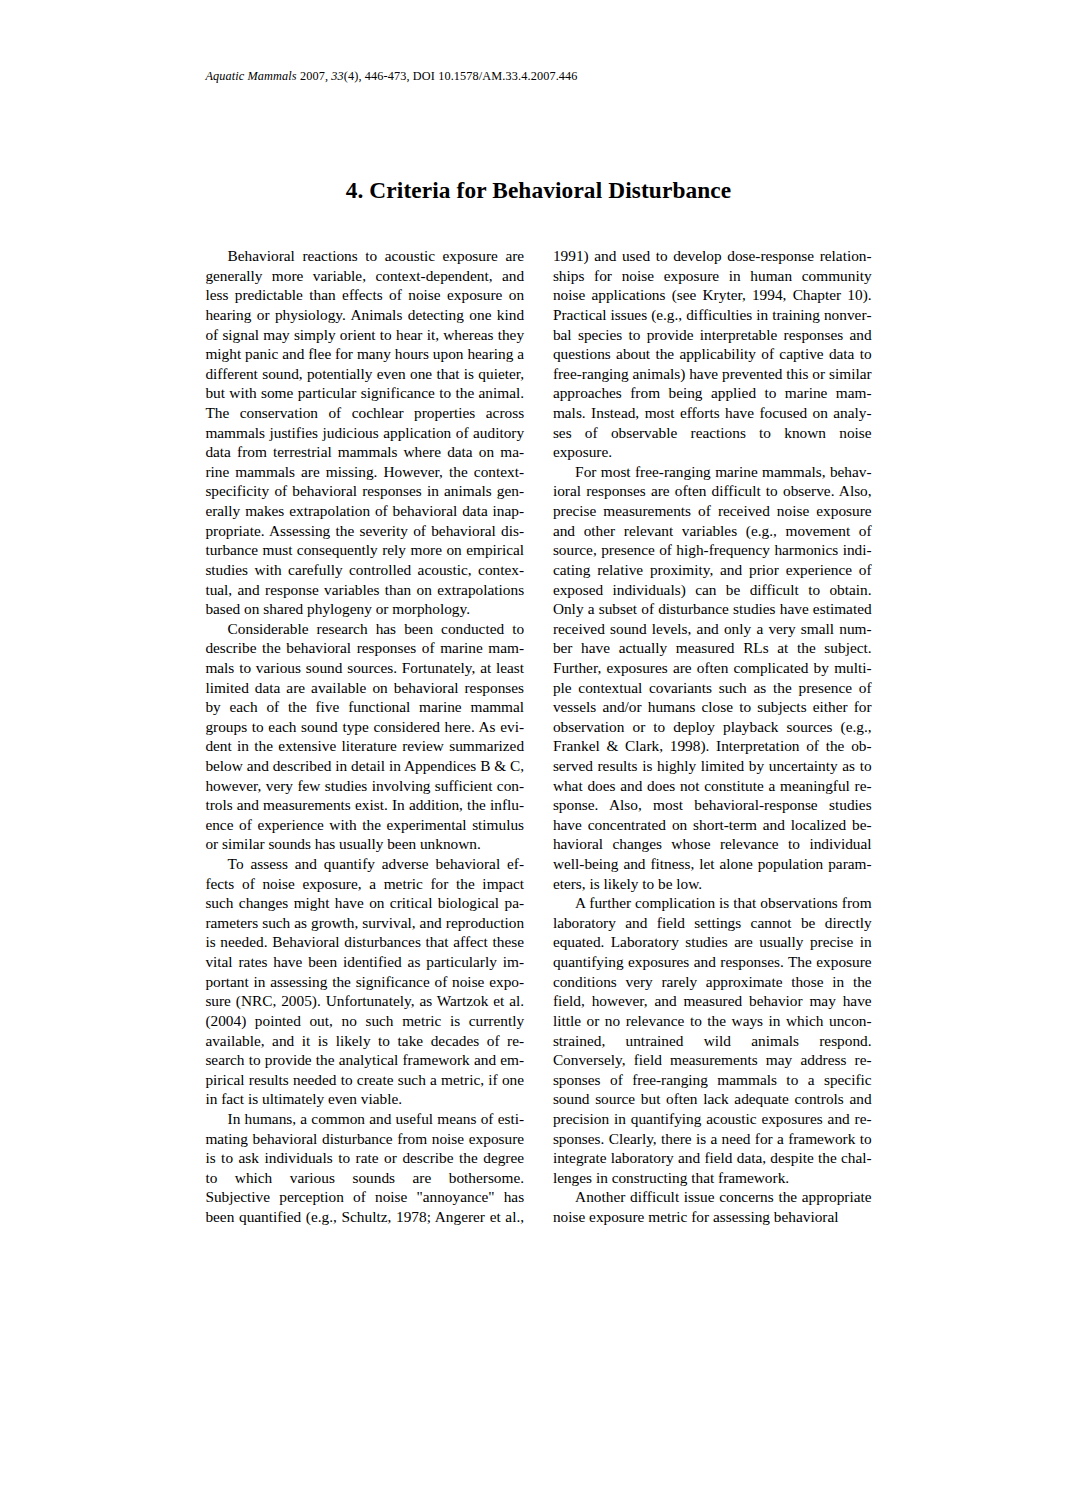Aquatic Mammals 2007, 33(4), 446-473, DOI 10.1578/AM.33.4.2007.446
4. Criteria for Behavioral Disturbance
Behavioral reactions to acoustic exposure are generally more variable, context-dependent, and less predictable than effects of noise exposure on hearing or physiology. Animals detecting one kind of signal may simply orient to hear it, whereas they might panic and flee for many hours upon hearing a different sound, potentially even one that is quieter, but with some particular significance to the animal. The conservation of cochlear properties across mammals justifies judicious application of auditory data from terrestrial mammals where data on marine mammals are missing. However, the context-specificity of behavioral responses in animals generally makes extrapolation of behavioral data inappropriate. Assessing the severity of behavioral disturbance must consequently rely more on empirical studies with carefully controlled acoustic, contextual, and response variables than on extrapolations based on shared phylogeny or morphology.
Considerable research has been conducted to describe the behavioral responses of marine mammals to various sound sources. Fortunately, at least limited data are available on behavioral responses by each of the five functional marine mammal groups to each sound type considered here. As evident in the extensive literature review summarized below and described in detail in Appendices B & C, however, very few studies involving sufficient controls and measurements exist. In addition, the influence of experience with the experimental stimulus or similar sounds has usually been unknown.
To assess and quantify adverse behavioral effects of noise exposure, a metric for the impact such changes might have on critical biological parameters such as growth, survival, and reproduction is needed. Behavioral disturbances that affect these vital rates have been identified as particularly important in assessing the significance of noise exposure (NRC, 2005). Unfortunately, as Wartzok et al. (2004) pointed out, no such metric is currently available, and it is likely to take decades of research to provide the analytical framework and empirical results needed to create such a metric, if one in fact is ultimately even viable.
In humans, a common and useful means of estimating behavioral disturbance from noise exposure is to ask individuals to rate or describe the degree to which various sounds are bothersome. Subjective perception of noise "annoyance" has been quantified (e.g., Schultz, 1978; Angerer et al., 1991) and used to develop dose-response relationships for noise exposure in human community noise applications (see Kryter, 1994, Chapter 10). Practical issues (e.g., difficulties in training nonverbal species to provide interpretable responses and questions about the applicability of captive data to free-ranging animals) have prevented this or similar approaches from being applied to marine mammals. Instead, most efforts have focused on analyses of observable reactions to known noise exposure.
For most free-ranging marine mammals, behavioral responses are often difficult to observe. Also, precise measurements of received noise exposure and other relevant variables (e.g., movement of source, presence of high-frequency harmonics indicating relative proximity, and prior experience of exposed individuals) can be difficult to obtain. Only a subset of disturbance studies have estimated received sound levels, and only a very small number have actually measured RLs at the subject. Further, exposures are often complicated by multiple contextual covariants such as the presence of vessels and/or humans close to subjects either for observation or to deploy playback sources (e.g., Frankel & Clark, 1998). Interpretation of the observed results is highly limited by uncertainty as to what does and does not constitute a meaningful response. Also, most behavioral-response studies have concentrated on short-term and localized behavioral changes whose relevance to individual well-being and fitness, let alone population parameters, is likely to be low.
A further complication is that observations from laboratory and field settings cannot be directly equated. Laboratory studies are usually precise in quantifying exposures and responses. The exposure conditions very rarely approximate those in the field, however, and measured behavior may have little or no relevance to the ways in which unconstrained, untrained wild animals respond. Conversely, field measurements may address responses of free-ranging mammals to a specific sound source but often lack adequate controls and precision in quantifying acoustic exposures and responses. Clearly, there is a need for a framework to integrate laboratory and field data, despite the challenges in constructing that framework.
Another difficult issue concerns the appropriate noise exposure metric for assessing behavioral